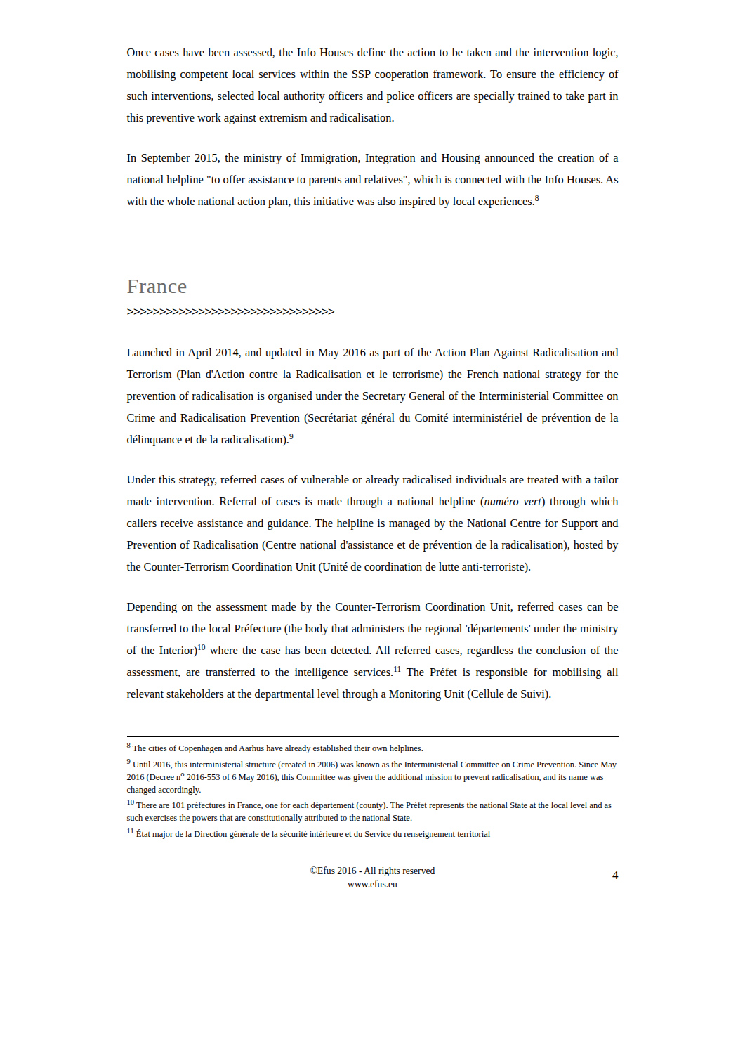Once cases have been assessed, the Info Houses define the action to be taken and the intervention logic, mobilising competent local services within the SSP cooperation framework. To ensure the efficiency of such interventions, selected local authority officers and police officers are specially trained to take part in this preventive work against extremism and radicalisation.
In September 2015, the ministry of Immigration, Integration and Housing announced the creation of a national helpline "to offer assistance to parents and relatives", which is connected with the Info Houses. As with the whole national action plan, this initiative was also inspired by local experiences.8
France
>>>>>>>>>>>>>>>>>>>>>>>>>>>>>>>>
Launched in April 2014, and updated in May 2016 as part of the Action Plan Against Radicalisation and Terrorism (Plan d'Action contre la Radicalisation et le terrorisme) the French national strategy for the prevention of radicalisation is organised under the Secretary General of the Interministerial Committee on Crime and Radicalisation Prevention (Secrétariat général du Comité interministériel de prévention de la délinquance et de la radicalisation).9
Under this strategy, referred cases of vulnerable or already radicalised individuals are treated with a tailor made intervention. Referral of cases is made through a national helpline (numéro vert) through which callers receive assistance and guidance. The helpline is managed by the National Centre for Support and Prevention of Radicalisation (Centre national d'assistance et de prévention de la radicalisation), hosted by the Counter-Terrorism Coordination Unit (Unité de coordination de lutte anti-terroriste).
Depending on the assessment made by the Counter-Terrorism Coordination Unit, referred cases can be transferred to the local Préfecture (the body that administers the regional 'départements' under the ministry of the Interior)10 where the case has been detected. All referred cases, regardless the conclusion of the assessment, are transferred to the intelligence services.11 The Préfet is responsible for mobilising all relevant stakeholders at the departmental level through a Monitoring Unit (Cellule de Suivi).
8 The cities of Copenhagen and Aarhus have already established their own helplines.
9 Until 2016, this interministerial structure (created in 2006) was known as the Interministerial Committee on Crime Prevention. Since May 2016 (Decree no 2016-553 of 6 May 2016), this Committee was given the additional mission to prevent radicalisation, and its name was changed accordingly.
10 There are 101 préfectures in France, one for each département (county). The Préfet represents the national State at the local level and as such exercises the powers that are constitutionally attributed to the national State.
11 État major de la Direction générale de la sécurité intérieure et du Service du renseignement territorial
©Efus 2016 - All rights reserved
www.efus.eu
4